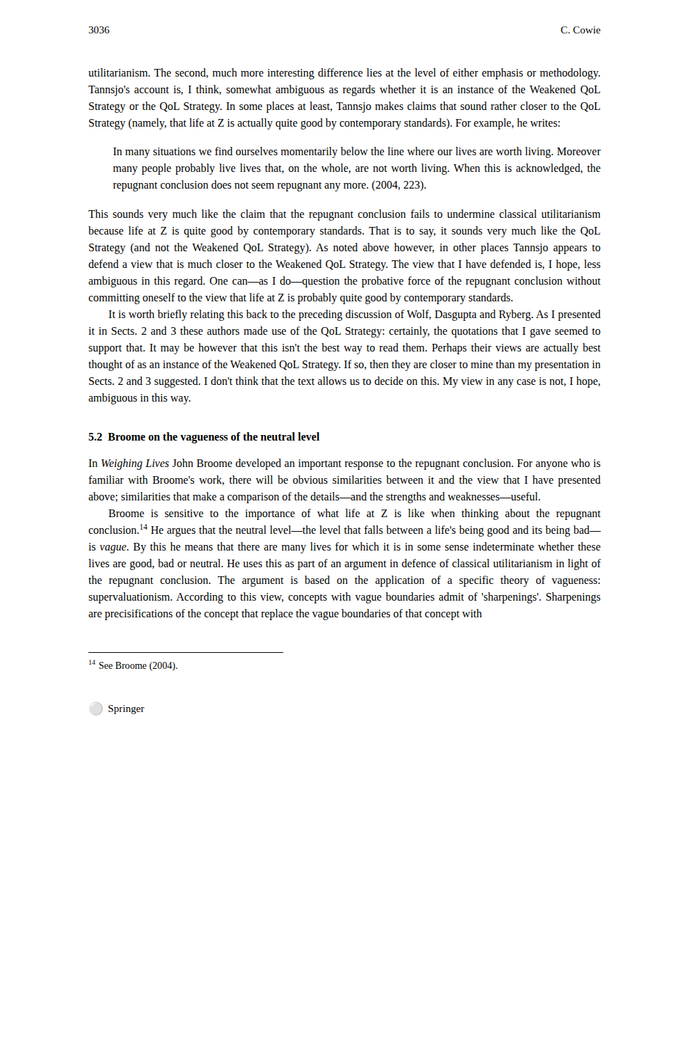3036 C. Cowie
utilitarianism. The second, much more interesting difference lies at the level of either emphasis or methodology. Tannsjo's account is, I think, somewhat ambiguous as regards whether it is an instance of the Weakened QoL Strategy or the QoL Strategy. In some places at least, Tannsjo makes claims that sound rather closer to the QoL Strategy (namely, that life at Z is actually quite good by contemporary standards). For example, he writes:
In many situations we find ourselves momentarily below the line where our lives are worth living. Moreover many people probably live lives that, on the whole, are not worth living. When this is acknowledged, the repugnant conclusion does not seem repugnant any more. (2004, 223).
This sounds very much like the claim that the repugnant conclusion fails to undermine classical utilitarianism because life at Z is quite good by contemporary standards. That is to say, it sounds very much like the QoL Strategy (and not the Weakened QoL Strategy). As noted above however, in other places Tannsjo appears to defend a view that is much closer to the Weakened QoL Strategy. The view that I have defended is, I hope, less ambiguous in this regard. One can—as I do—question the probative force of the repugnant conclusion without committing oneself to the view that life at Z is probably quite good by contemporary standards.
It is worth briefly relating this back to the preceding discussion of Wolf, Dasgupta and Ryberg. As I presented it in Sects. 2 and 3 these authors made use of the QoL Strategy: certainly, the quotations that I gave seemed to support that. It may be however that this isn't the best way to read them. Perhaps their views are actually best thought of as an instance of the Weakened QoL Strategy. If so, then they are closer to mine than my presentation in Sects. 2 and 3 suggested. I don't think that the text allows us to decide on this. My view in any case is not, I hope, ambiguous in this way.
5.2 Broome on the vagueness of the neutral level
In Weighing Lives John Broome developed an important response to the repugnant conclusion. For anyone who is familiar with Broome's work, there will be obvious similarities between it and the view that I have presented above; similarities that make a comparison of the details—and the strengths and weaknesses—useful.
Broome is sensitive to the importance of what life at Z is like when thinking about the repugnant conclusion.14 He argues that the neutral level—the level that falls between a life's being good and its being bad—is vague. By this he means that there are many lives for which it is in some sense indeterminate whether these lives are good, bad or neutral. He uses this as part of an argument in defence of classical utilitarianism in light of the repugnant conclusion. The argument is based on the application of a specific theory of vagueness: supervaluationism. According to this view, concepts with vague boundaries admit of 'sharpenings'. Sharpenings are precisifications of the concept that replace the vague boundaries of that concept with
14See Broome (2004).
⚪Springer